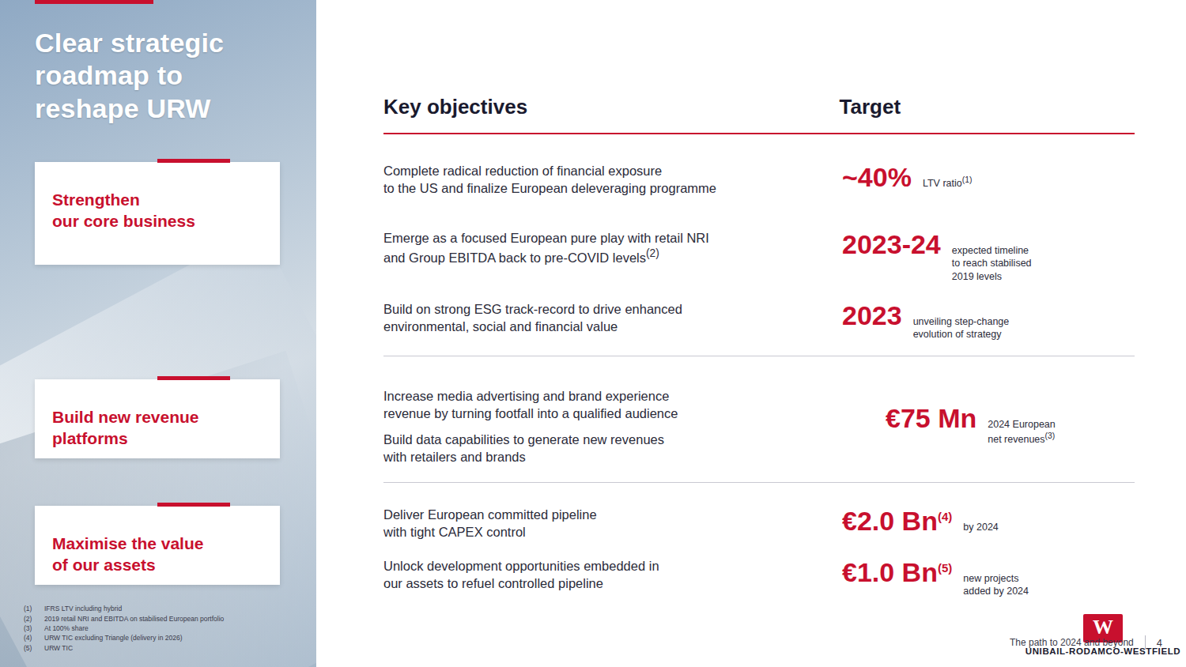Clear strategic
roadmap to
reshape URW
Strengthen
our core business
Build new revenue
platforms
Maximise the value
of our assets
(1) IFRS LTV including hybrid
(2) 2019 retail NRI and EBITDA on stabilised European portfolio
(3) At 100% share
(4) URW TIC excluding Triangle (delivery in 2026)
(5) URW TIC
Key objectives Target
Complete radical reduction of financial exposure
to the US and finalize European deleveraging programme
~40%
LTV ratio(1)
Emerge as a focused European pure play with retail NRI
and Group EBITDA back to pre-COVID levels(2)
2023-24
expected timeline
to reach stabilised
2019 levels
Build on strong ESG track-record to drive enhanced
environmental, social and financial value
2023
unveiling step-change
evolution of strategy
Increase media advertising and brand experience
revenue by turning footfall into a qualified audience
Build data capabilities to generate new revenues
with retailers and brands
€75 Mn
2024 European
net revenues(3)
Deliver European committed pipeline
with tight CAPEX control
€2.0 Bn(4)
by 2024
Unlock development opportunities embedded in
our assets to refuel controlled pipeline
€1.0 Bn(5)
new projects
added by 2024
W
UNIBAIL-RODAMCO-WESTFIELD
The path to 2024 and beyond 4